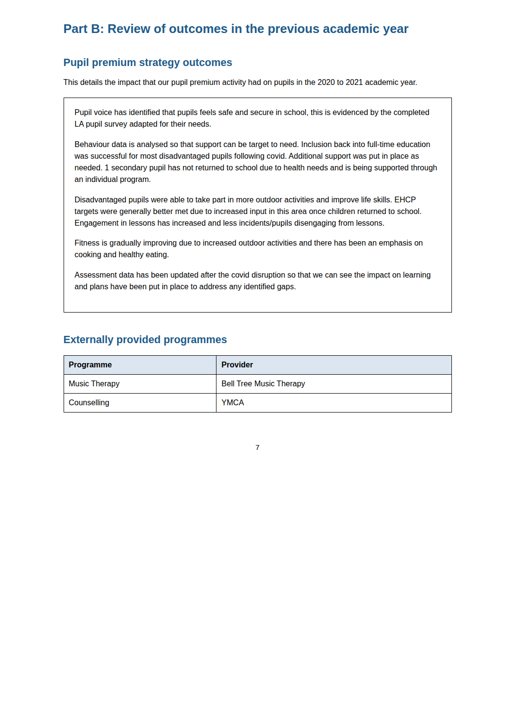Part B: Review of outcomes in the previous academic year
Pupil premium strategy outcomes
This details the impact that our pupil premium activity had on pupils in the 2020 to 2021 academic year.
Pupil voice has identified that pupils feels safe and secure in school, this is evidenced by the completed LA pupil survey adapted for their needs.
Behaviour data is analysed so that support can be target to need. Inclusion back into full-time education was successful for most disadvantaged pupils following covid. Additional support was put in place as needed. 1 secondary pupil has not returned to school due to health needs and is being supported through an individual program.
Disadvantaged pupils were able to take part in more outdoor activities and improve life skills. EHCP targets were generally better met due to increased input in this area once children returned to school. Engagement in lessons has increased and less incidents/pupils disengaging from lessons.
Fitness is gradually improving due to increased outdoor activities and there has been an emphasis on cooking and healthy eating.
Assessment data has been updated after the covid disruption so that we can see the impact on learning and plans have been put in place to address any identified gaps.
Externally provided programmes
| Programme | Provider |
| --- | --- |
| Music Therapy | Bell Tree Music Therapy |
| Counselling | YMCA |
7